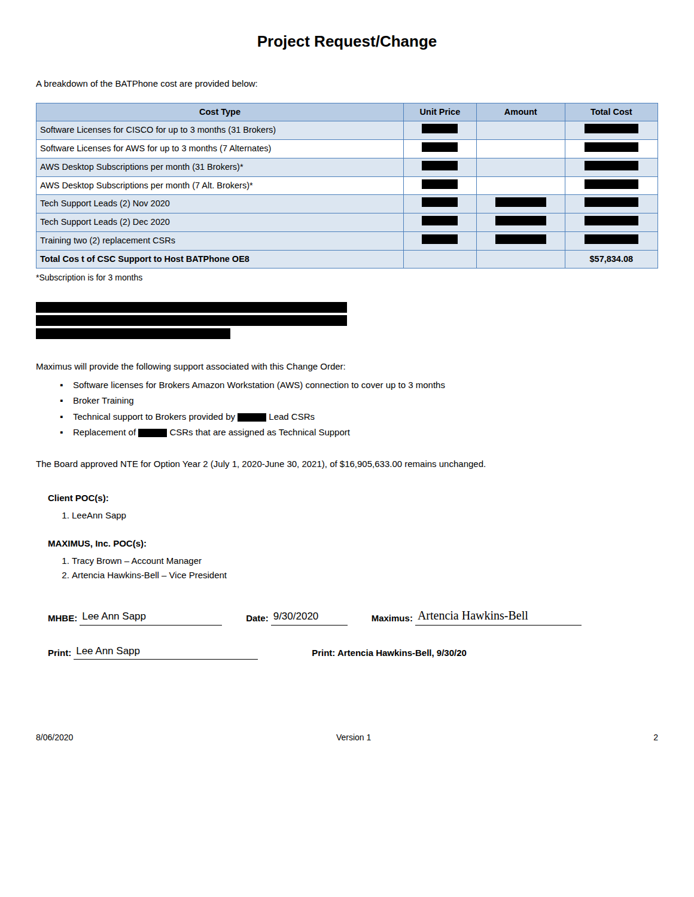Project Request/Change
A breakdown of the BATPhone cost are provided below:
| Cost Type | Unit Price | Amount | Total Cost |
| --- | --- | --- | --- |
| Software Licenses for CISCO for up to 3 months (31 Brokers) | | | |
| Software Licenses for AWS for up to 3 months (7 Alternates) | | | |
| AWS Desktop Subscriptions per month (31 Brokers)* | | | |
| AWS Desktop Subscriptions per month (7 Alt. Brokers)* | | | |
| Tech Support Leads (2) Nov 2020 | | | |
| Tech Support Leads (2) Dec 2020 | | | |
| Training two (2) replacement CSRs | | | |
| Total Cos t of CSC Support to Host BATPhone OE8 | | | $57,834.08 |
*Subscription is for 3 months
Maximus will provide the following support associated with this Change Order:
Software licenses for Brokers Amazon Workstation (AWS) connection to cover up to 3 months
Broker Training
Technical support to Brokers provided by Lead CSRs
Replacement of CSRs that are assigned as Technical Support
The Board approved NTE for Option Year 2 (July 1, 2020-June 30, 2021), of $16,905,633.00 remains unchanged.
Client POC(s):
LeeAnn Sapp
MAXIMUS, Inc. POC(s):
Tracy Brown – Account Manager
Artencia Hawkins-Bell – Vice President
MHBE: Lee Ann Sapp Date: 9/30/2020 Maximus: Artencia Hawkins-Bell
Print: Lee Ann Sapp Print: Artencia Hawkins-Bell, 9/30/20
8/06/2020
Version 1
2